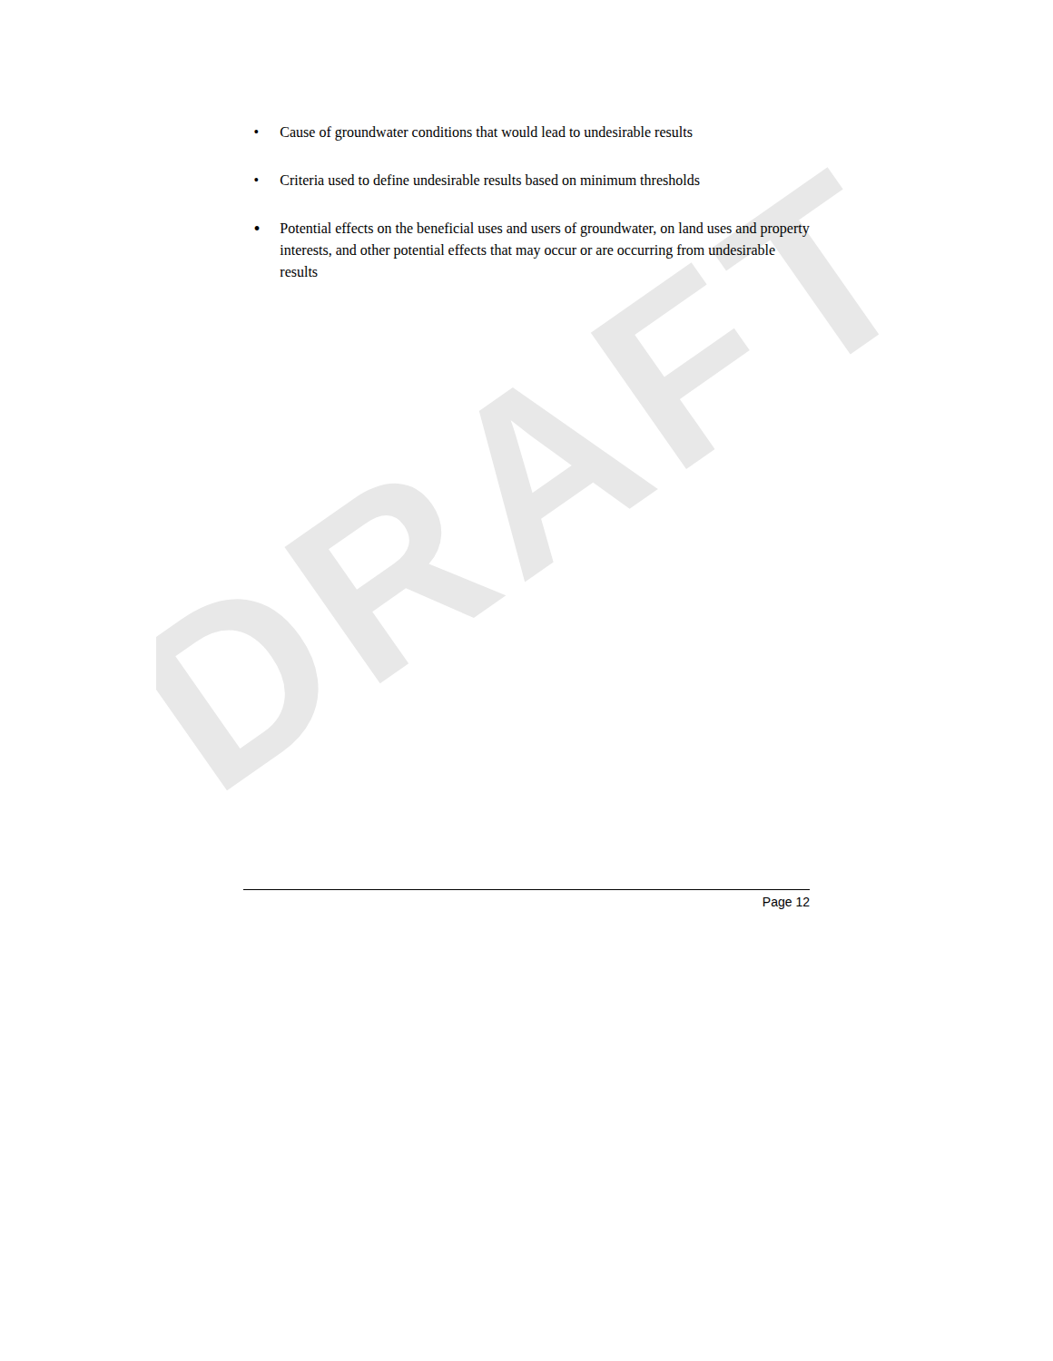DRAFT
Cause of groundwater conditions that would lead to undesirable results
Criteria used to define undesirable results based on minimum thresholds
Potential effects on the beneficial uses and users of groundwater, on land uses and property interests, and other potential effects that may occur or are occurring from undesirable results
Page 12